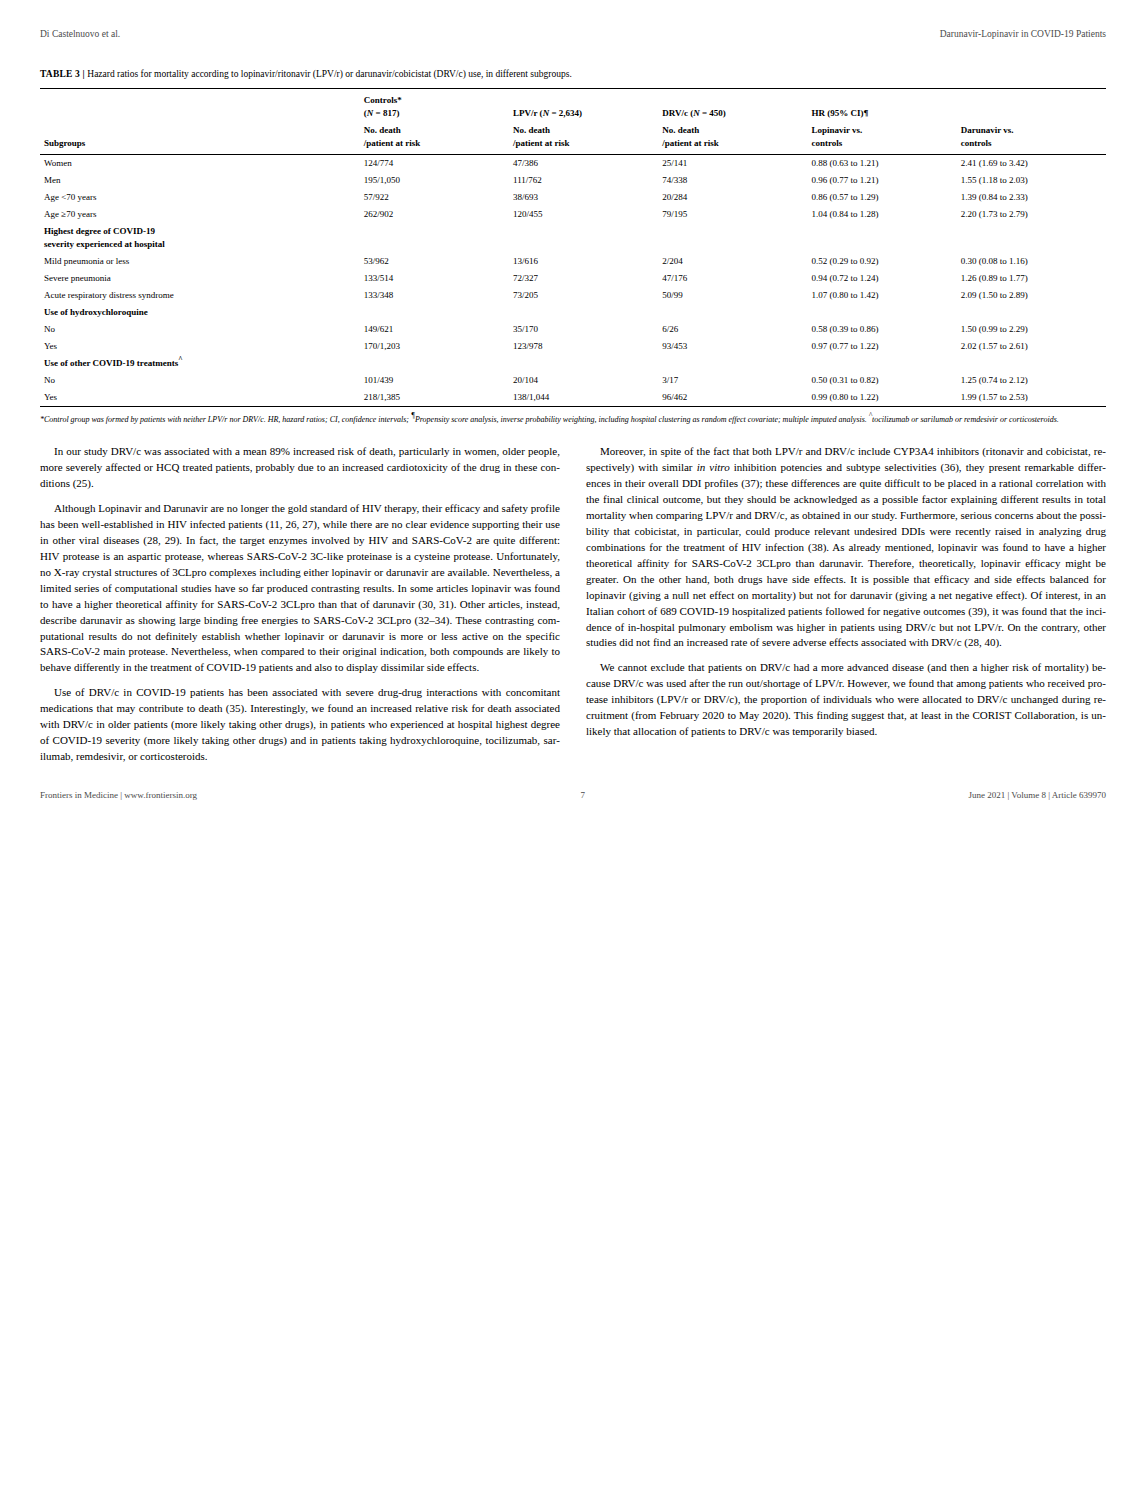Di Castelnuovo et al.
Darunavir-Lopinavir in COVID-19 Patients
TABLE 3 | Hazard ratios for mortality according to lopinavir/ritonavir (LPV/r) or darunavir/cobicistat (DRV/c) use, in different subgroups.
| | Controls* ( N = 817) | LPV/r ( N = 2,634) | DRV/c ( N = 450) | HR (95% CI)¶ |
| --- | --- | --- | --- | --- |
| Subgroups | No. death /patient at risk | No. death /patient at risk | No. death /patient at risk | Lopinavir vs. controls | Darunavir vs. controls |
| Women | 124/774 | 47/386 | 25/141 | 0.88 (0.63 to 1.21) | 2.41 (1.69 to 3.42) |
| Men | 195/1,050 | 111/762 | 74/338 | 0.96 (0.77 to 1.21) | 1.55 (1.18 to 2.03) |
| Age <70 years | 57/922 | 38/693 | 20/284 | 0.86 (0.57 to 1.29) | 1.39 (0.84 to 2.33) |
| Age ≥70 years | 262/902 | 120/455 | 79/195 | 1.04 (0.84 to 1.28) | 2.20 (1.73 to 2.79) |
| Highest degree of COVID-19 severity experienced at hospital |
| Mild pneumonia or less | 53/962 | 13/616 | 2/204 | 0.52 (0.29 to 0.92) | 0.30 (0.08 to 1.16) |
| Severe pneumonia | 133/514 | 72/327 | 47/176 | 0.94 (0.72 to 1.24) | 1.26 (0.89 to 1.77) |
| Acute respiratory distress syndrome | 133/348 | 73/205 | 50/99 | 1.07 (0.80 to 1.42) | 2.09 (1.50 to 2.89) |
| Use of hydroxychloroquine |
| No | 149/621 | 35/170 | 6/26 | 0.58 (0.39 to 0.86) | 1.50 (0.99 to 2.29) |
| Yes | 170/1,203 | 123/978 | 93/453 | 0.97 (0.77 to 1.22) | 2.02 (1.57 to 2.61) |
| Use of other COVID-19 treatments ^ |
| No | 101/439 | 20/104 | 3/17 | 0.50 (0.31 to 0.82) | 1.25 (0.74 to 2.12) |
| Yes | 218/1,385 | 138/1,044 | 96/462 | 0.99 (0.80 to 1.22) | 1.99 (1.57 to 2.53) |
*Control group was formed by patients with neither LPV/r nor DRV/c. HR, hazard ratios; CI, confidence intervals; ¶Propensity score analysis, inverse probability weighting, including hospital clustering as random effect covariate; multiple imputed analysis. ^tocilizumab or sarilumab or remdesivir or corticosteroids.
In our study DRV/c was associated with a mean 89% increased risk of death, particularly in women, older people, more severely affected or HCQ treated patients, probably due to an increased cardiotoxicity of the drug in these conditions (25).
Although Lopinavir and Darunavir are no longer the gold standard of HIV therapy, their efficacy and safety profile has been well-established in HIV infected patients (11, 26, 27), while there are no clear evidence supporting their use in other viral diseases (28, 29). In fact, the target enzymes involved by HIV and SARS-CoV-2 are quite different: HIV protease is an aspartic protease, whereas SARS-CoV-2 3C-like proteinase is a cysteine protease. Unfortunately, no X-ray crystal structures of 3CLpro complexes including either lopinavir or darunavir are available. Nevertheless, a limited series of computational studies have so far produced contrasting results. In some articles lopinavir was found to have a higher theoretical affinity for SARS-CoV-2 3CLpro than that of darunavir (30, 31). Other articles, instead, describe darunavir as showing large binding free energies to SARS-CoV-2 3CLpro (32–34). These contrasting computational results do not definitely establish whether lopinavir or darunavir is more or less active on the specific SARS-CoV-2 main protease. Nevertheless, when compared to their original indication, both compounds are likely to behave differently in the treatment of COVID-19 patients and also to display dissimilar side effects.
Use of DRV/c in COVID-19 patients has been associated with severe drug-drug interactions with concomitant medications that may contribute to death (35). Interestingly, we found an increased relative risk for death associated with DRV/c in older patients (more likely taking other drugs), in patients who experienced at hospital highest degree of COVID-19 severity (more likely taking other drugs) and in patients taking hydroxychloroquine, tocilizumab, sarilumab, remdesivir, or corticosteroids.
Moreover, in spite of the fact that both LPV/r and DRV/c include CYP3A4 inhibitors (ritonavir and cobicistat, respectively) with similar in vitro inhibition potencies and subtype selectivities (36), they present remarkable differences in their overall DDI profiles (37); these differences are quite difficult to be placed in a rational correlation with the final clinical outcome, but they should be acknowledged as a possible factor explaining different results in total mortality when comparing LPV/r and DRV/c, as obtained in our study. Furthermore, serious concerns about the possibility that cobicistat, in particular, could produce relevant undesired DDIs were recently raised in analyzing drug combinations for the treatment of HIV infection (38). As already mentioned, lopinavir was found to have a higher theoretical affinity for SARS-CoV-2 3CLpro than darunavir. Therefore, theoretically, lopinavir efficacy might be greater. On the other hand, both drugs have side effects. It is possible that efficacy and side effects balanced for lopinavir (giving a null net effect on mortality) but not for darunavir (giving a net negative effect). Of interest, in an Italian cohort of 689 COVID-19 hospitalized patients followed for negative outcomes (39), it was found that the incidence of in-hospital pulmonary embolism was higher in patients using DRV/c but not LPV/r. On the contrary, other studies did not find an increased rate of severe adverse effects associated with DRV/c (28, 40).
We cannot exclude that patients on DRV/c had a more advanced disease (and then a higher risk of mortality) because DRV/c was used after the run out/shortage of LPV/r. However, we found that among patients who received protease inhibitors (LPV/r or DRV/c), the proportion of individuals who were allocated to DRV/c unchanged during recruitment (from February 2020 to May 2020). This finding suggest that, at least in the CORIST Collaboration, is unlikely that allocation of patients to DRV/c was temporarily biased.
Frontiers in Medicine | www.frontiersin.org
7
June 2021 | Volume 8 | Article 639970